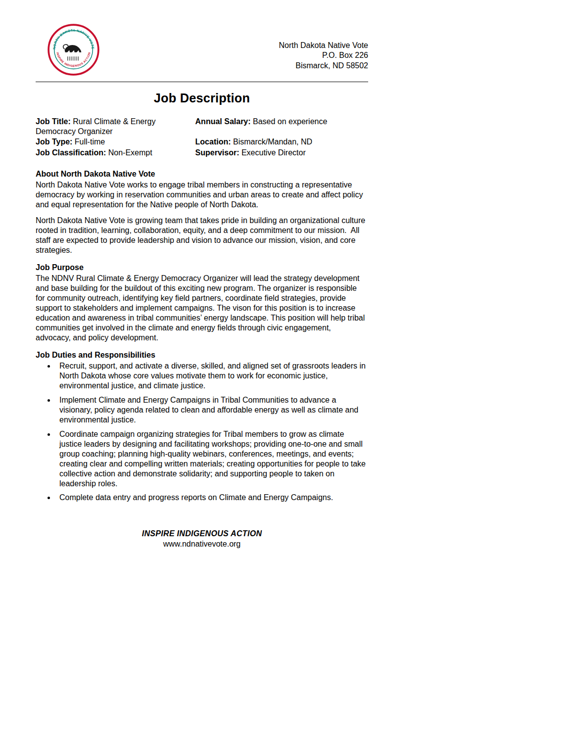NORTH DAKOTA NATIVE VOTE INSPIRE INDIGENOUS ACTION
North Dakota Native Vote
P.O. Box 226
Bismarck, ND 58502
Job Description
| Job Title: Rural Climate & Energy Democracy Organizer | Annual Salary: Based on experience |
| Job Type: Full-time | Location: Bismarck/Mandan, ND |
| Job Classification: Non-Exempt | Supervisor: Executive Director |
About North Dakota Native Vote
North Dakota Native Vote works to engage tribal members in constructing a representative democracy by working in reservation communities and urban areas to create and affect policy and equal representation for the Native people of North Dakota.
North Dakota Native Vote is growing team that takes pride in building an organizational culture rooted in tradition, learning, collaboration, equity, and a deep commitment to our mission. All staff are expected to provide leadership and vision to advance our mission, vision, and core strategies.
Job Purpose
The NDNV Rural Climate & Energy Democracy Organizer will lead the strategy development and base building for the buildout of this exciting new program. The organizer is responsible for community outreach, identifying key field partners, coordinate field strategies, provide support to stakeholders and implement campaigns. The vison for this position is to increase education and awareness in tribal communities’ energy landscape. This position will help tribal communities get involved in the climate and energy fields through civic engagement, advocacy, and policy development.
Job Duties and Responsibilities
Recruit, support, and activate a diverse, skilled, and aligned set of grassroots leaders in North Dakota whose core values motivate them to work for economic justice, environmental justice, and climate justice.
Implement Climate and Energy Campaigns in Tribal Communities to advance a visionary, policy agenda related to clean and affordable energy as well as climate and environmental justice.
Coordinate campaign organizing strategies for Tribal members to grow as climate justice leaders by designing and facilitating workshops; providing one-to-one and small group coaching; planning high-quality webinars, conferences, meetings, and events; creating clear and compelling written materials; creating opportunities for people to take collective action and demonstrate solidarity; and supporting people to taken on leadership roles.
Complete data entry and progress reports on Climate and Energy Campaigns.
INSPIRE INDIGENOUS ACTION
www.ndnativevote.org